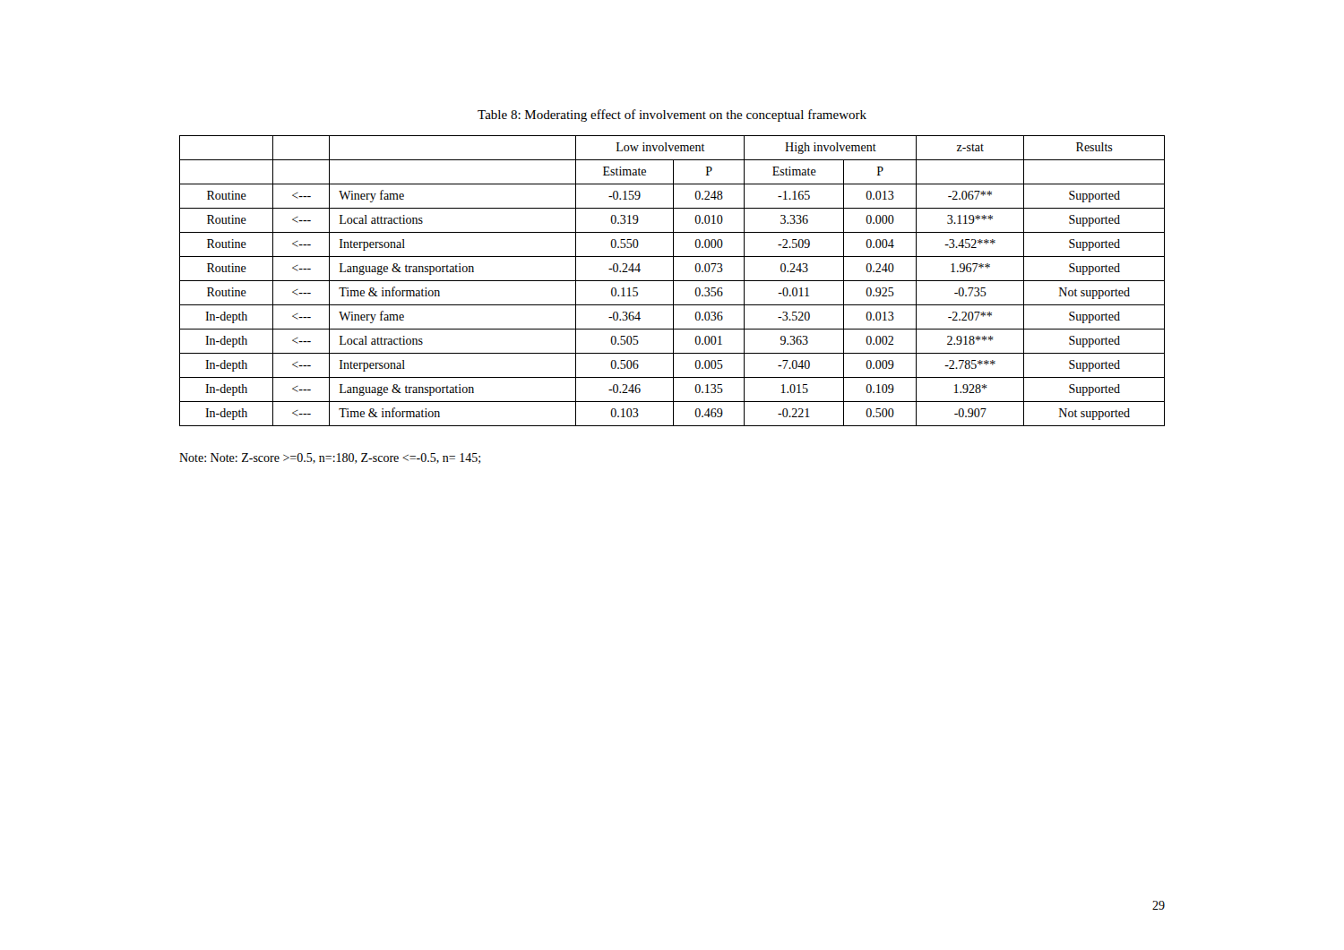Table 8: Moderating effect of involvement on the conceptual framework
| | | | Low involvement | High involvement | z-stat | Results |
| | | | Estimate | P | Estimate | P | | |
| Routine | <--- | Winery fame | -0.159 | 0.248 | -1.165 | 0.013 | -2.067** | Supported |
| Routine | <--- | Local attractions | 0.319 | 0.010 | 3.336 | 0.000 | 3.119*** | Supported |
| Routine | <--- | Interpersonal | 0.550 | 0.000 | -2.509 | 0.004 | -3.452*** | Supported |
| Routine | <--- | Language & transportation | -0.244 | 0.073 | 0.243 | 0.240 | 1.967** | Supported |
| Routine | <--- | Time & information | 0.115 | 0.356 | -0.011 | 0.925 | -0.735 | Not supported |
| In-depth | <--- | Winery fame | -0.364 | 0.036 | -3.520 | 0.013 | -2.207** | Supported |
| In-depth | <--- | Local attractions | 0.505 | 0.001 | 9.363 | 0.002 | 2.918*** | Supported |
| In-depth | <--- | Interpersonal | 0.506 | 0.005 | -7.040 | 0.009 | -2.785*** | Supported |
| In-depth | <--- | Language & transportation | -0.246 | 0.135 | 1.015 | 0.109 | 1.928* | Supported |
| In-depth | <--- | Time & information | 0.103 | 0.469 | -0.221 | 0.500 | -0.907 | Not supported |
Note: Note: Z-score >=0.5, n=:180, Z-score <=-0.5, n= 145;
29